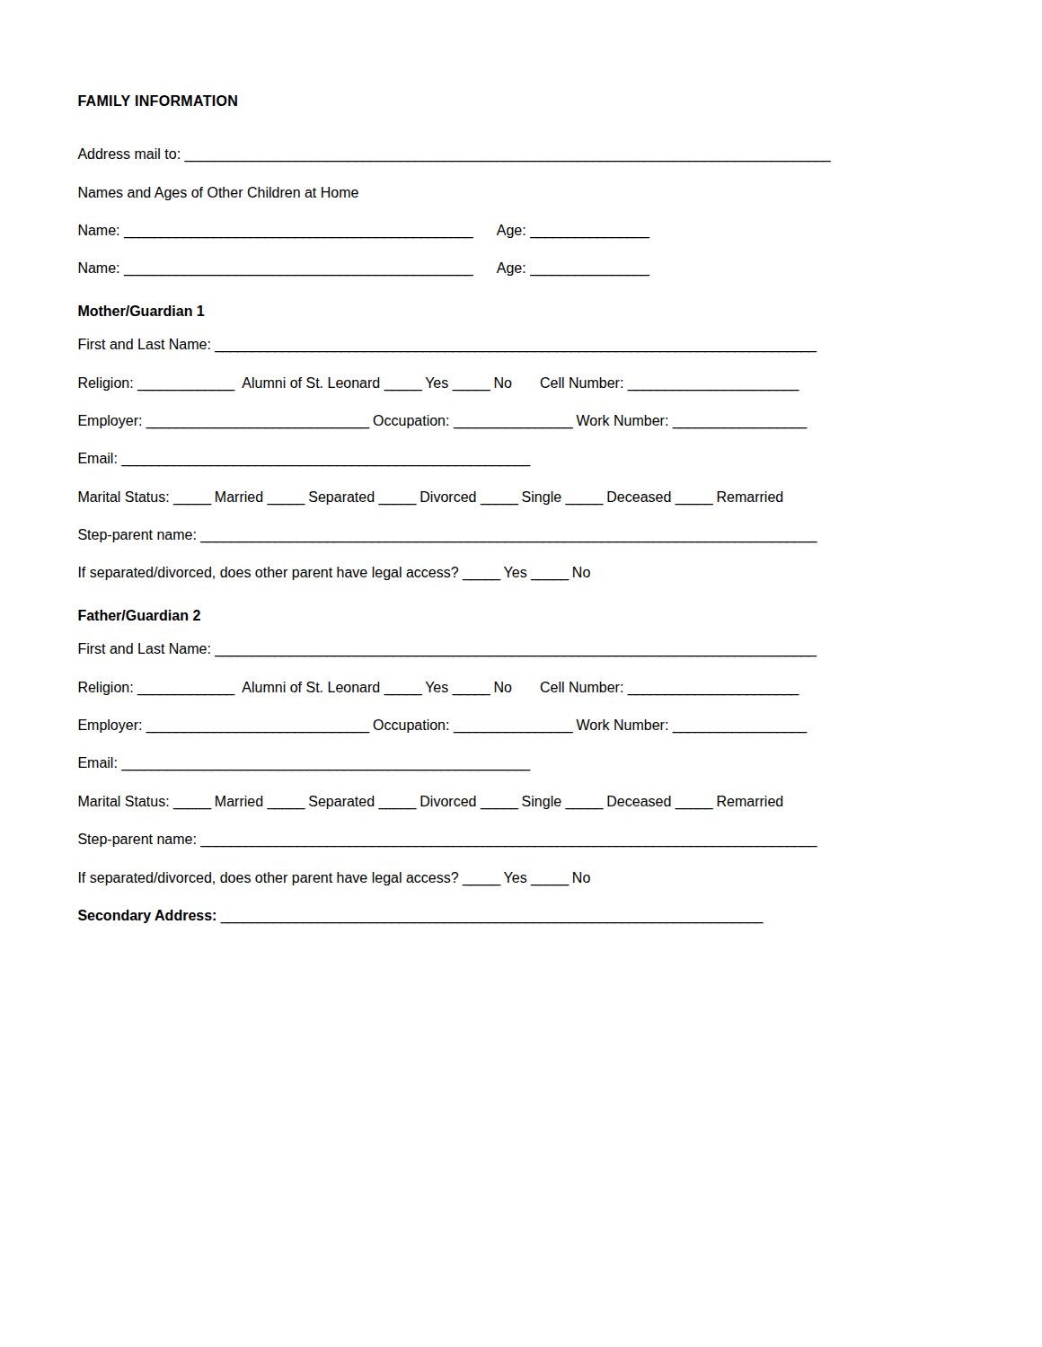FAMILY INFORMATION
Address mail to: _______________________________________________________________________________________
Names and Ages of Other Children at Home
Name: _______________________________________________ Age: ________________
Name: _______________________________________________ Age: ________________
Mother/Guardian 1
First and Last Name: _________________________________________________________________________________
Religion: _____________ Alumni of St. Leonard _____ Yes _____ No Cell Number: _______________________
Employer: ______________________________ Occupation: ________________ Work Number: __________________
Email: _______________________________________________________
Marital Status: _____ Married _____ Separated _____ Divorced _____ Single _____ Deceased _____ Remarried
Step-parent name: ___________________________________________________________________________________
If separated/divorced, does other parent have legal access? _____ Yes _____ No
Father/Guardian 2
First and Last Name: _________________________________________________________________________________
Religion: _____________ Alumni of St. Leonard _____ Yes _____ No Cell Number: _______________________
Employer: ______________________________ Occupation: ________________ Work Number: __________________
Email: _______________________________________________________
Marital Status: _____ Married _____ Separated _____ Divorced _____ Single _____ Deceased _____ Remarried
Step-parent name: ___________________________________________________________________________________
If separated/divorced, does other parent have legal access? _____ Yes _____ No
Secondary Address: _________________________________________________________________________